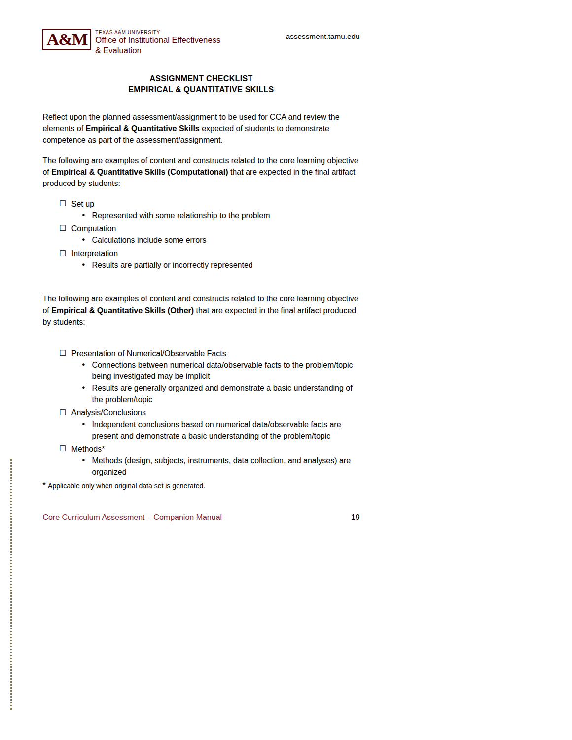A&M
Texas A&M University Office of Institutional Effectiveness & Evaluation
assessment.tamu.edu
Assignment Checklist
Empirical & Quantitative Skills
Reflect upon the planned assessment/assignment to be used for CCA and review the elements of Empirical & Quantitative Skills expected of students to demonstrate competence as part of the assessment/assignment.
The following are examples of content and constructs related to the core learning objective of Empirical & Quantitative Skills (Computational) that are expected in the final artifact produced by students:
Set up
Represented with some relationship to the problem
Computation
Calculations include some errors
Interpretation
Results are partially or incorrectly represented
The following are examples of content and constructs related to the core learning objective of Empirical & Quantitative Skills (Other) that are expected in the final artifact produced by students:
Presentation of Numerical/Observable Facts
Connections between numerical data/observable facts to the problem/topic being investigated may be implicit
Results are generally organized and demonstrate a basic understanding of the problem/topic
Analysis/Conclusions
Independent conclusions based on numerical data/observable facts are present and demonstrate a basic understanding of the problem/topic
Methods*
Methods (design, subjects, instruments, data collection, and analyses) are organized
* Applicable only when original data set is generated.
Core Curriculum Assessment – Companion Manual 19